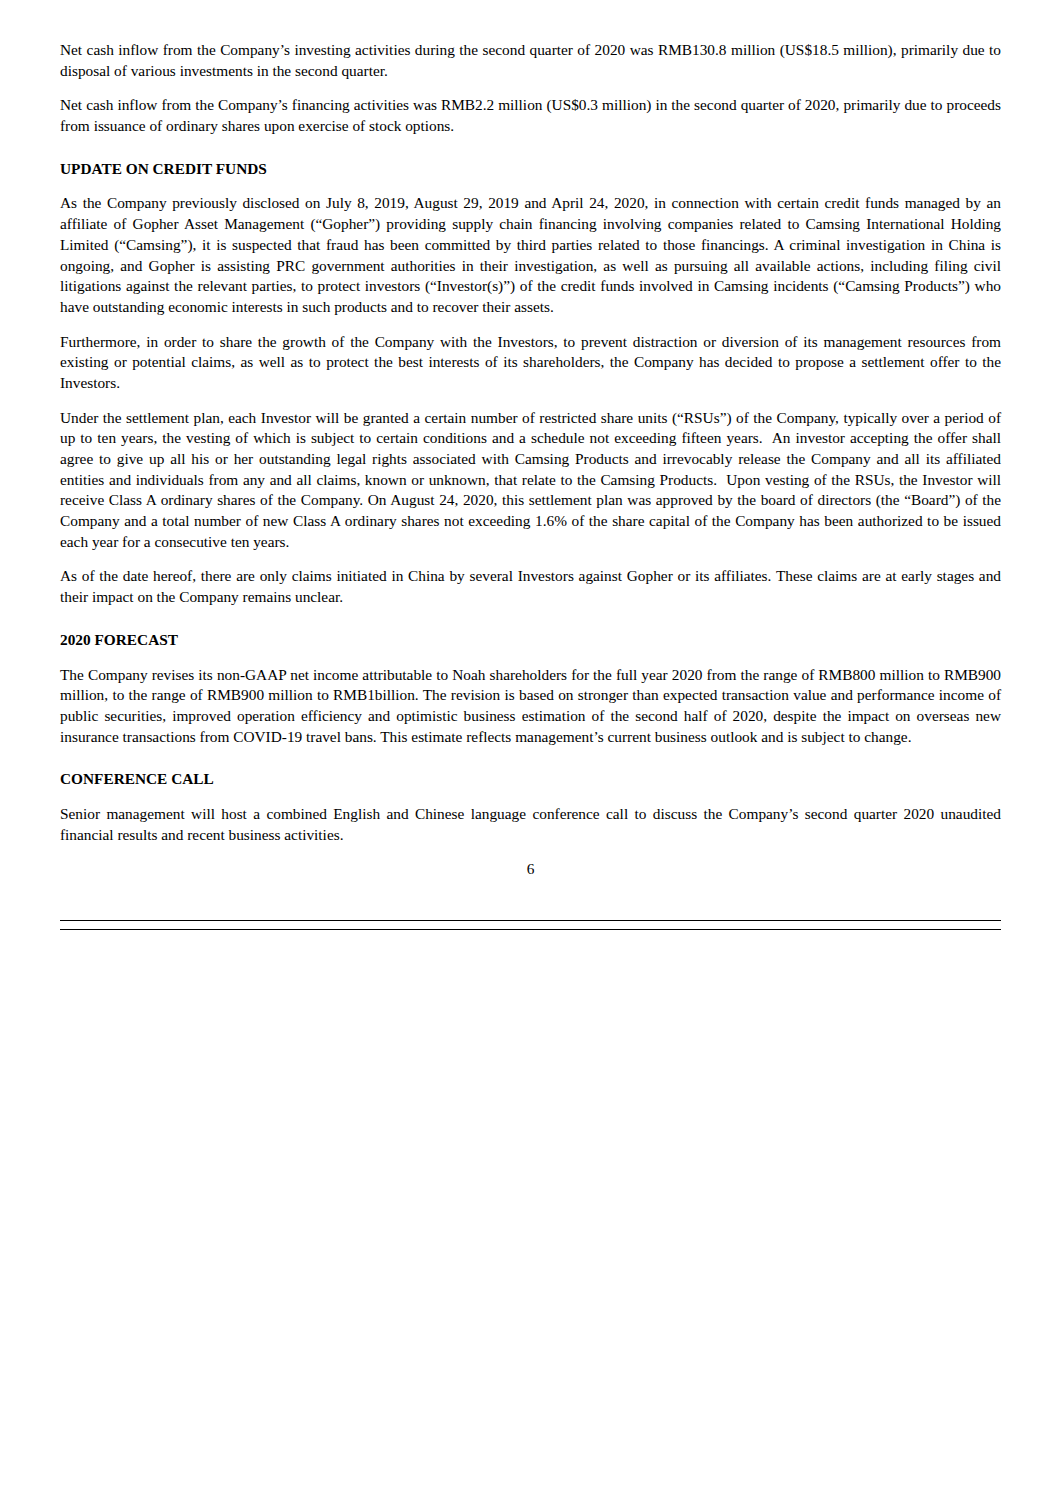Net cash inflow from the Company’s investing activities during the second quarter of 2020 was RMB130.8 million (US$18.5 million), primarily due to disposal of various investments in the second quarter.
Net cash inflow from the Company’s financing activities was RMB2.2 million (US$0.3 million) in the second quarter of 2020, primarily due to proceeds from issuance of ordinary shares upon exercise of stock options.
Update on Credit Funds
As the Company previously disclosed on July 8, 2019, August 29, 2019 and April 24, 2020, in connection with certain credit funds managed by an affiliate of Gopher Asset Management (“Gopher”) providing supply chain financing involving companies related to Camsing International Holding Limited (“Camsing”), it is suspected that fraud has been committed by third parties related to those financings. A criminal investigation in China is ongoing, and Gopher is assisting PRC government authorities in their investigation, as well as pursuing all available actions, including filing civil litigations against the relevant parties, to protect investors (“Investor(s)”) of the credit funds involved in Camsing incidents (“Camsing Products”) who have outstanding economic interests in such products and to recover their assets.
Furthermore, in order to share the growth of the Company with the Investors, to prevent distraction or diversion of its management resources from existing or potential claims, as well as to protect the best interests of its shareholders, the Company has decided to propose a settlement offer to the Investors.
Under the settlement plan, each Investor will be granted a certain number of restricted share units (“RSUs”) of the Company, typically over a period of up to ten years, the vesting of which is subject to certain conditions and a schedule not exceeding fifteen years. An investor accepting the offer shall agree to give up all his or her outstanding legal rights associated with Camsing Products and irrevocably release the Company and all its affiliated entities and individuals from any and all claims, known or unknown, that relate to the Camsing Products. Upon vesting of the RSUs, the Investor will receive Class A ordinary shares of the Company. On August 24, 2020, this settlement plan was approved by the board of directors (the “Board”) of the Company and a total number of new Class A ordinary shares not exceeding 1.6% of the share capital of the Company has been authorized to be issued each year for a consecutive ten years.
As of the date hereof, there are only claims initiated in China by several Investors against Gopher or its affiliates. These claims are at early stages and their impact on the Company remains unclear.
2020 Forecast
The Company revises its non-GAAP net income attributable to Noah shareholders for the full year 2020 from the range of RMB800 million to RMB900 million, to the range of RMB900 million to RMB1billion. The revision is based on stronger than expected transaction value and performance income of public securities, improved operation efficiency and optimistic business estimation of the second half of 2020, despite the impact on overseas new insurance transactions from COVID-19 travel bans. This estimate reflects management’s current business outlook and is subject to change.
Conference Call
Senior management will host a combined English and Chinese language conference call to discuss the Company’s second quarter 2020 unaudited financial results and recent business activities.
6